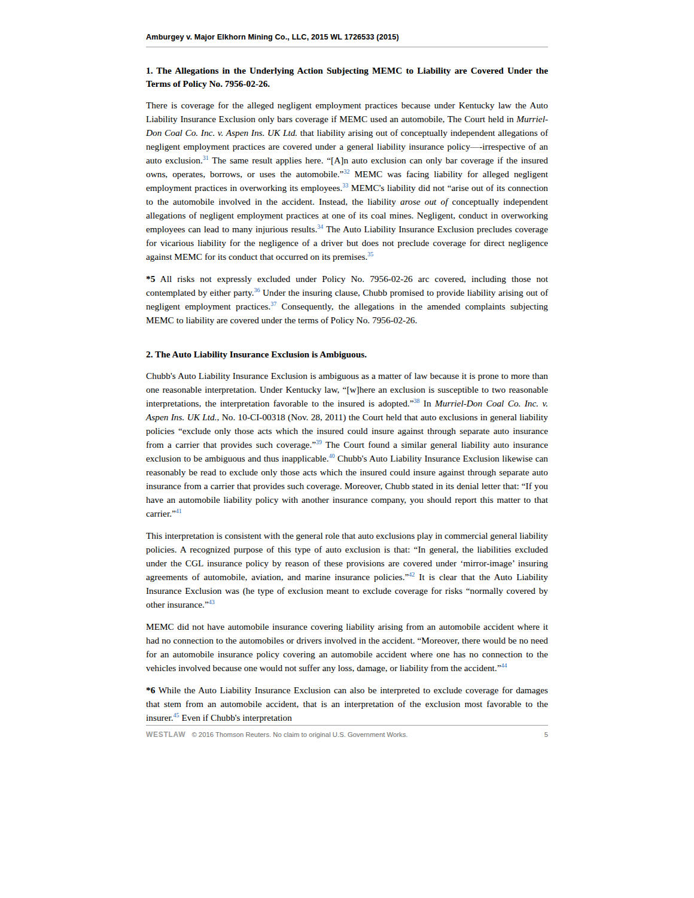Amburgey v. Major Elkhorn Mining Co., LLC, 2015 WL 1726533 (2015)
1. The Allegations in the Underlying Action Subjecting MEMC to Liability are Covered Under the Terms of Policy No. 7956-02-26.
There is coverage for the alleged negligent employment practices because under Kentucky law the Auto Liability Insurance Exclusion only bars coverage if MEMC used an automobile, The Court held in Murriel-Don Coal Co. Inc. v. Aspen Ins. UK Ltd. that liability arising out of conceptually independent allegations of negligent employment practices are covered under a general liability insurance policy—-irrespective of an auto exclusion.31 The same result applies here. “[A]n auto exclusion can only bar coverage if the insured owns, operates, borrows, or uses the automobile.”32 MEMC was facing liability for alleged negligent employment practices in overworking its employees.33 MEMC's liability did not “arise out of its connection to the automobile involved in the accident. Instead, the liability arose out of conceptually independent allegations of negligent employment practices at one of its coal mines. Negligent, conduct in overworking employees can lead to many injurious results.34 The Auto Liability Insurance Exclusion precludes coverage for vicarious liability for the negligence of a driver but does not preclude coverage for direct negligence against MEMC for its conduct that occurred on its premises.35
*5 All risks not expressly excluded under Policy No. 7956-02-26 arc covered, including those not contemplated by either party.36 Under the insuring clause, Chubb promised to provide liability arising out of negligent employment practices.37 Consequently, the allegations in the amended complaints subjecting MEMC to liability are covered under the terms of Policy No. 7956-02-26.
2. The Auto Liability Insurance Exclusion is Ambiguous.
Chubb's Auto Liability Insurance Exclusion is ambiguous as a matter of law because it is prone to more than one reasonable interpretation. Under Kentucky law, “[w]here an exclusion is susceptible to two reasonable interpretations, the interpretation favorable to the insured is adopted.”38 In Murriel-Don Coal Co. Inc. v. Aspen Ins. UK Ltd., No. 10-CI-00318 (Nov. 28, 2011) the Court held that auto exclusions in general liability policies “exclude only those acts which the insured could insure against through separate auto insurance from a carrier that provides such coverage.”39 The Court found a similar general liability auto insurance exclusion to be ambiguous and thus inapplicable.40 Chubb's Auto Liability Insurance Exclusion likewise can reasonably be read to exclude only those acts which the insured could insure against through separate auto insurance from a carrier that provides such coverage. Moreover, Chubb stated in its denial letter that: “If you have an automobile liability policy with another insurance company, you should report this matter to that carrier.”41
This interpretation is consistent with the general role that auto exclusions play in commercial general liability policies. A recognized purpose of this type of auto exclusion is that: “In general, the liabilities excluded under the CGL insurance policy by reason of these provisions are covered under ‘mirror-image’ insuring agreements of automobile, aviation, and marine insurance policies.”42 It is clear that the Auto Liability Insurance Exclusion was (he type of exclusion meant to exclude coverage for risks “normally covered by other insurance.”43
MEMC did not have automobile insurance covering liability arising from an automobile accident where it had no connection to the automobiles or drivers involved in the accident. “Moreover, there would be no need for an automobile insurance policy covering an automobile accident where one has no connection to the vehicles involved because one would not suffer any loss, damage, or liability from the accident.”44
*6 While the Auto Liability Insurance Exclusion can also be interpreted to exclude coverage for damages that stem from an automobile accident, that is an interpretation of the exclusion most favorable to the insurer.45 Even if Chubb's interpretation
WESTLAW © 2016 Thomson Reuters. No claim to original U.S. Government Works. 5